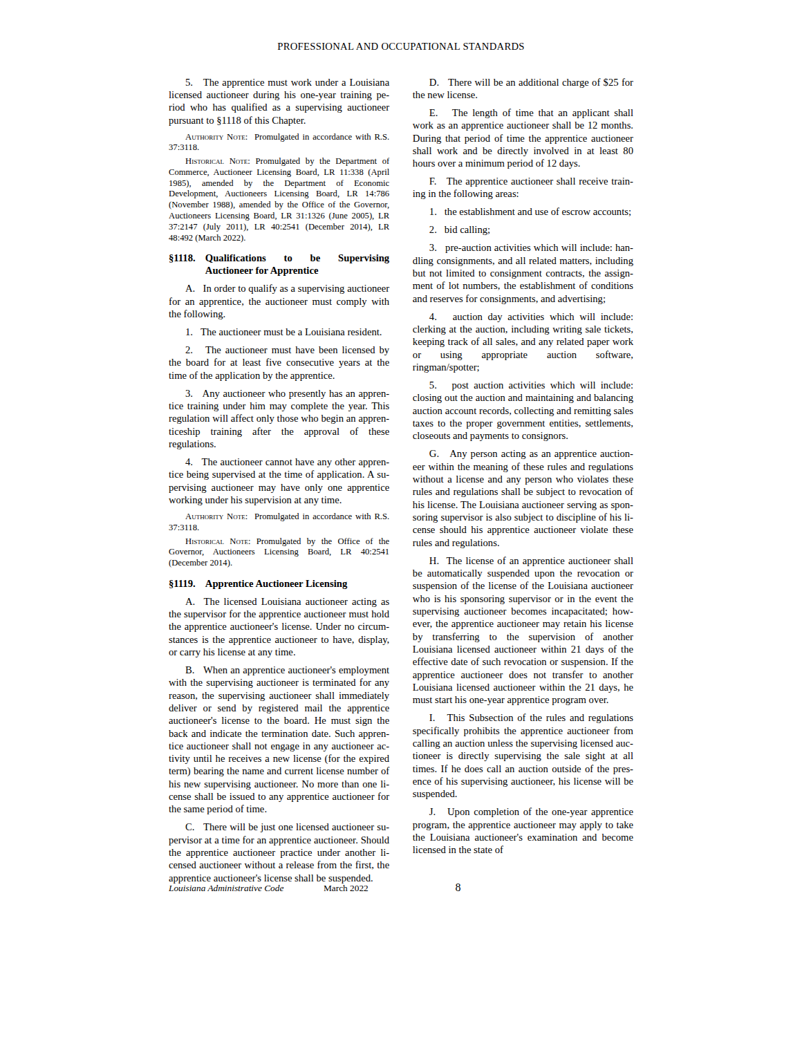PROFESSIONAL AND OCCUPATIONAL STANDARDS
5. The apprentice must work under a Louisiana licensed auctioneer during his one-year training period who has qualified as a supervising auctioneer pursuant to §1118 of this Chapter.
Authority Note: Promulgated in accordance with R.S. 37:3118.
Historical Note: Promulgated by the Department of Commerce, Auctioneer Licensing Board, LR 11:338 (April 1985), amended by the Department of Economic Development, Auctioneers Licensing Board, LR 14:786 (November 1988), amended by the Office of the Governor, Auctioneers Licensing Board, LR 31:1326 (June 2005), LR 37:2147 (July 2011), LR 40:2541 (December 2014), LR 48:492 (March 2022).
§1118. Qualifications to be Supervising Auctioneer for Apprentice
A. In order to qualify as a supervising auctioneer for an apprentice, the auctioneer must comply with the following.
1. The auctioneer must be a Louisiana resident.
2. The auctioneer must have been licensed by the board for at least five consecutive years at the time of the application by the apprentice.
3. Any auctioneer who presently has an apprentice training under him may complete the year. This regulation will affect only those who begin an apprenticeship training after the approval of these regulations.
4. The auctioneer cannot have any other apprentice being supervised at the time of application. A supervising auctioneer may have only one apprentice working under his supervision at any time.
Authority Note: Promulgated in accordance with R.S. 37:3118.
Historical Note: Promulgated by the Office of the Governor, Auctioneers Licensing Board, LR 40:2541 (December 2014).
§1119. Apprentice Auctioneer Licensing
A. The licensed Louisiana auctioneer acting as the supervisor for the apprentice auctioneer must hold the apprentice auctioneer's license. Under no circumstances is the apprentice auctioneer to have, display, or carry his license at any time.
B. When an apprentice auctioneer's employment with the supervising auctioneer is terminated for any reason, the supervising auctioneer shall immediately deliver or send by registered mail the apprentice auctioneer's license to the board. He must sign the back and indicate the termination date. Such apprentice auctioneer shall not engage in any auctioneer activity until he receives a new license (for the expired term) bearing the name and current license number of his new supervising auctioneer. No more than one license shall be issued to any apprentice auctioneer for the same period of time.
C. There will be just one licensed auctioneer supervisor at a time for an apprentice auctioneer. Should the apprentice auctioneer practice under another licensed auctioneer without a release from the first, the apprentice auctioneer's license shall be suspended.
D. There will be an additional charge of $25 for the new license.
E. The length of time that an applicant shall work as an apprentice auctioneer shall be 12 months. During that period of time the apprentice auctioneer shall work and be directly involved in at least 80 hours over a minimum period of 12 days.
F. The apprentice auctioneer shall receive training in the following areas:
1. the establishment and use of escrow accounts;
2. bid calling;
3. pre-auction activities which will include: handling consignments, and all related matters, including but not limited to consignment contracts, the assignment of lot numbers, the establishment of conditions and reserves for consignments, and advertising;
4. auction day activities which will include: clerking at the auction, including writing sale tickets, keeping track of all sales, and any related paper work or using appropriate auction software, ringman/spotter;
5. post auction activities which will include: closing out the auction and maintaining and balancing auction account records, collecting and remitting sales taxes to the proper government entities, settlements, closeouts and payments to consignors.
G. Any person acting as an apprentice auctioneer within the meaning of these rules and regulations without a license and any person who violates these rules and regulations shall be subject to revocation of his license. The Louisiana auctioneer serving as sponsoring supervisor is also subject to discipline of his license should his apprentice auctioneer violate these rules and regulations.
H. The license of an apprentice auctioneer shall be automatically suspended upon the revocation or suspension of the license of the Louisiana auctioneer who is his sponsoring supervisor or in the event the supervising auctioneer becomes incapacitated; however, the apprentice auctioneer may retain his license by transferring to the supervision of another Louisiana licensed auctioneer within 21 days of the effective date of such revocation or suspension. If the apprentice auctioneer does not transfer to another Louisiana licensed auctioneer within the 21 days, he must start his one-year apprentice program over.
I. This Subsection of the rules and regulations specifically prohibits the apprentice auctioneer from calling an auction unless the supervising licensed auctioneer is directly supervising the sale sight at all times. If he does call an auction outside of the presence of his supervising auctioneer, his license will be suspended.
J. Upon completion of the one-year apprentice program, the apprentice auctioneer may apply to take the Louisiana auctioneer's examination and become licensed in the state of
Louisiana Administrative Code March 2022 8